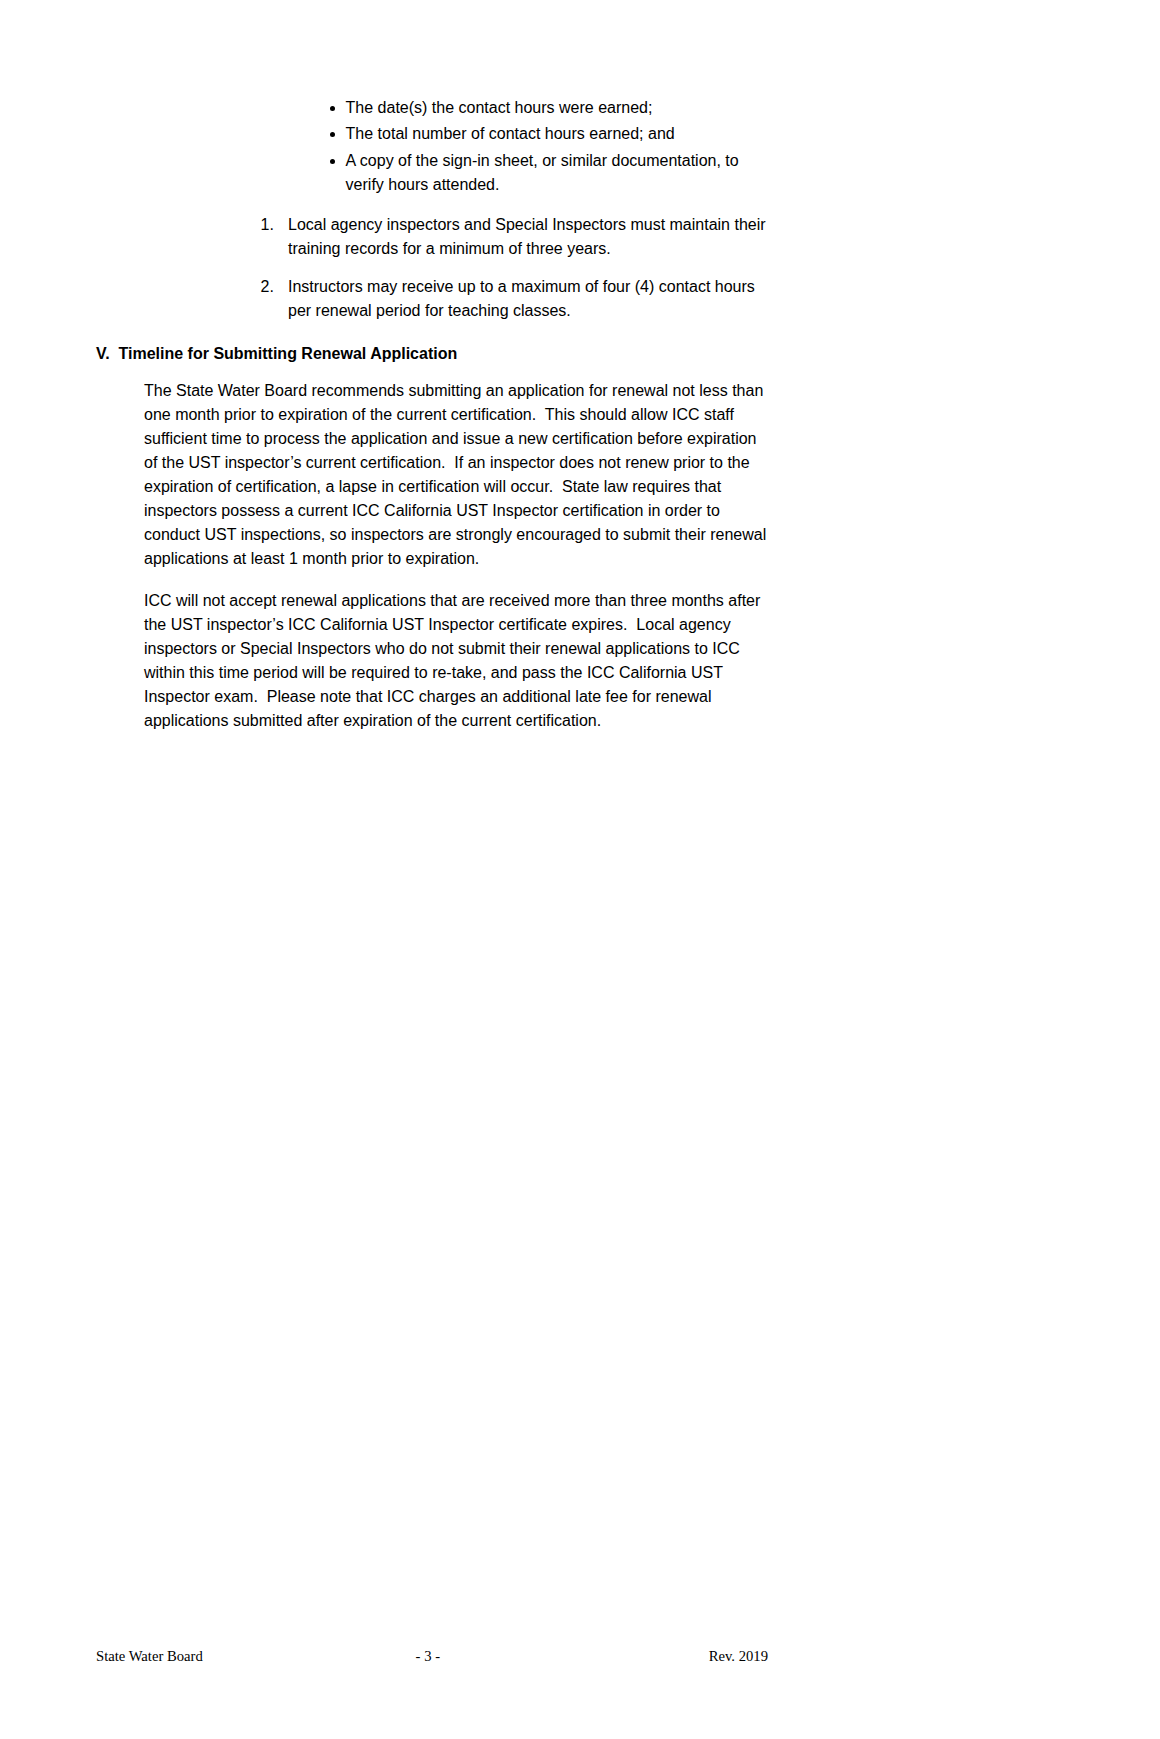The date(s) the contact hours were earned;
The total number of contact hours earned; and
A copy of the sign-in sheet, or similar documentation, to verify hours attended.
Local agency inspectors and Special Inspectors must maintain their training records for a minimum of three years.
Instructors may receive up to a maximum of four (4) contact hours per renewal period for teaching classes.
V. Timeline for Submitting Renewal Application
The State Water Board recommends submitting an application for renewal not less than one month prior to expiration of the current certification. This should allow ICC staff sufficient time to process the application and issue a new certification before expiration of the UST inspector’s current certification. If an inspector does not renew prior to the expiration of certification, a lapse in certification will occur. State law requires that inspectors possess a current ICC California UST Inspector certification in order to conduct UST inspections, so inspectors are strongly encouraged to submit their renewal applications at least 1 month prior to expiration.
ICC will not accept renewal applications that are received more than three months after the UST inspector’s ICC California UST Inspector certificate expires. Local agency inspectors or Special Inspectors who do not submit their renewal applications to ICC within this time period will be required to re-take, and pass the ICC California UST Inspector exam. Please note that ICC charges an additional late fee for renewal applications submitted after expiration of the current certification.
State Water Board
- 3 -
Rev. 2019